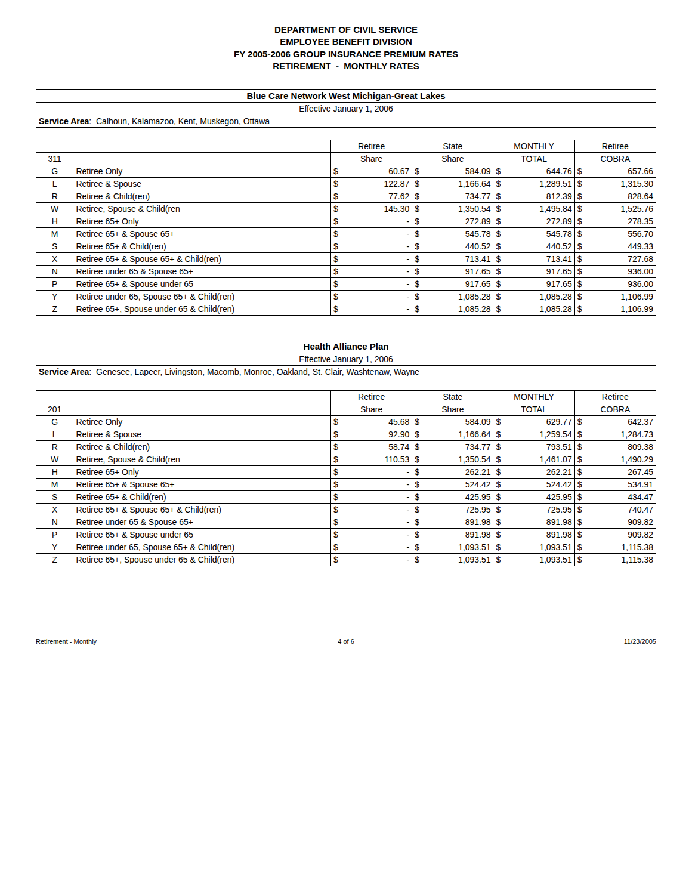DEPARTMENT OF CIVIL SERVICE
EMPLOYEE BENEFIT DIVISION
FY 2005-2006 GROUP INSURANCE PREMIUM RATES
RETIREMENT - MONTHLY RATES
| Blue Care Network West Michigan-Great Lakes |
| Effective January 1, 2006 |
| Service Area : Calhoun, Kalamazoo, Kent, Muskegon, Ottawa |
| | | Retiree | State | MONTHLY | Retiree |
| 311 | | Share | Share | TOTAL | COBRA |
| G | Retiree Only | $ | 60.67 | $ | 584.09 | $ | 644.76 | $ | 657.66 |
| L | Retiree & Spouse | $ | 122.87 | $ | 1,166.64 | $ | 1,289.51 | $ | 1,315.30 |
| R | Retiree & Child(ren) | $ | 77.62 | $ | 734.77 | $ | 812.39 | $ | 828.64 |
| W | Retiree, Spouse & Child(ren | $ | 145.30 | $ | 1,350.54 | $ | 1,495.84 | $ | 1,525.76 |
| H | Retiree 65+ Only | $ | - | $ | 272.89 | $ | 272.89 | $ | 278.35 |
| M | Retiree 65+ & Spouse 65+ | $ | - | $ | 545.78 | $ | 545.78 | $ | 556.70 |
| S | Retiree 65+ & Child(ren) | $ | - | $ | 440.52 | $ | 440.52 | $ | 449.33 |
| X | Retiree 65+ & Spouse 65+ & Child(ren) | $ | - | $ | 713.41 | $ | 713.41 | $ | 727.68 |
| N | Retiree under 65 & Spouse 65+ | $ | - | $ | 917.65 | $ | 917.65 | $ | 936.00 |
| P | Retiree 65+ & Spouse under 65 | $ | - | $ | 917.65 | $ | 917.65 | $ | 936.00 |
| Y | Retiree under 65, Spouse 65+ & Child(ren) | $ | - | $ | 1,085.28 | $ | 1,085.28 | $ | 1,106.99 |
| Z | Retiree 65+, Spouse under 65 & Child(ren) | $ | - | $ | 1,085.28 | $ | 1,085.28 | $ | 1,106.99 |
| Health Alliance Plan |
| Effective January 1, 2006 |
| Service Area : Genesee, Lapeer, Livingston, Macomb, Monroe, Oakland, St. Clair, Washtenaw, Wayne |
| | | Retiree | State | MONTHLY | Retiree |
| 201 | | Share | Share | TOTAL | COBRA |
| G | Retiree Only | $ | 45.68 | $ | 584.09 | $ | 629.77 | $ | 642.37 |
| L | Retiree & Spouse | $ | 92.90 | $ | 1,166.64 | $ | 1,259.54 | $ | 1,284.73 |
| R | Retiree & Child(ren) | $ | 58.74 | $ | 734.77 | $ | 793.51 | $ | 809.38 |
| W | Retiree, Spouse & Child(ren | $ | 110.53 | $ | 1,350.54 | $ | 1,461.07 | $ | 1,490.29 |
| H | Retiree 65+ Only | $ | - | $ | 262.21 | $ | 262.21 | $ | 267.45 |
| M | Retiree 65+ & Spouse 65+ | $ | - | $ | 524.42 | $ | 524.42 | $ | 534.91 |
| S | Retiree 65+ & Child(ren) | $ | - | $ | 425.95 | $ | 425.95 | $ | 434.47 |
| X | Retiree 65+ & Spouse 65+ & Child(ren) | $ | - | $ | 725.95 | $ | 725.95 | $ | 740.47 |
| N | Retiree under 65 & Spouse 65+ | $ | - | $ | 891.98 | $ | 891.98 | $ | 909.82 |
| P | Retiree 65+ & Spouse under 65 | $ | - | $ | 891.98 | $ | 891.98 | $ | 909.82 |
| Y | Retiree under 65, Spouse 65+ & Child(ren) | $ | - | $ | 1,093.51 | $ | 1,093.51 | $ | 1,115.38 |
| Z | Retiree 65+, Spouse under 65 & Child(ren) | $ | - | $ | 1,093.51 | $ | 1,093.51 | $ | 1,115.38 |
Retirement - Monthly
4 of 6
11/23/2005